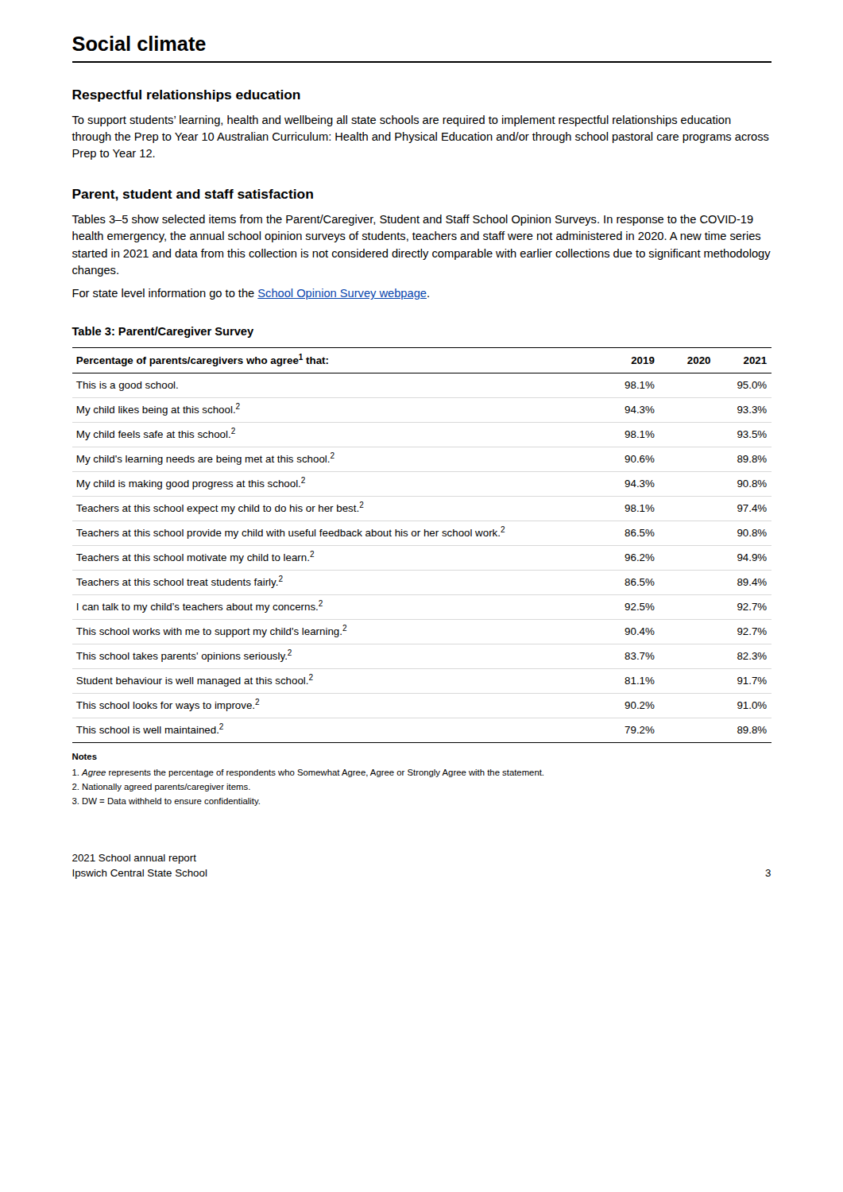Social climate
Respectful relationships education
To support students’ learning, health and wellbeing all state schools are required to implement respectful relationships education through the Prep to Year 10 Australian Curriculum: Health and Physical Education and/or through school pastoral care programs across Prep to Year 12.
Parent, student and staff satisfaction
Tables 3–5 show selected items from the Parent/Caregiver, Student and Staff School Opinion Surveys. In response to the COVID-19 health emergency, the annual school opinion surveys of students, teachers and staff were not administered in 2020. A new time series started in 2021 and data from this collection is not considered directly comparable with earlier collections due to significant methodology changes.
For state level information go to the School Opinion Survey webpage.
Table 3: Parent/Caregiver Survey
| Percentage of parents/caregivers who agree 1 that: | 2019 | 2020 | 2021 |
| --- | --- | --- | --- |
| This is a good school. | 98.1% | | 95.0% |
| My child likes being at this school. 2 | 94.3% | | 93.3% |
| My child feels safe at this school. 2 | 98.1% | | 93.5% |
| My child's learning needs are being met at this school. 2 | 90.6% | | 89.8% |
| My child is making good progress at this school. 2 | 94.3% | | 90.8% |
| Teachers at this school expect my child to do his or her best. 2 | 98.1% | | 97.4% |
| Teachers at this school provide my child with useful feedback about his or her school work. 2 | 86.5% | | 90.8% |
| Teachers at this school motivate my child to learn. 2 | 96.2% | | 94.9% |
| Teachers at this school treat students fairly. 2 | 86.5% | | 89.4% |
| I can talk to my child’s teachers about my concerns. 2 | 92.5% | | 92.7% |
| This school works with me to support my child's learning. 2 | 90.4% | | 92.7% |
| This school takes parents' opinions seriously. 2 | 83.7% | | 82.3% |
| Student behaviour is well managed at this school. 2 | 81.1% | | 91.7% |
| This school looks for ways to improve. 2 | 90.2% | | 91.0% |
| This school is well maintained. 2 | 79.2% | | 89.8% |
Notes
1. Agree represents the percentage of respondents who Somewhat Agree, Agree or Strongly Agree with the statement.
2. Nationally agreed parents/caregiver items.
3. DW = Data withheld to ensure confidentiality.
2021 School annual report Ipswich Central State School
3